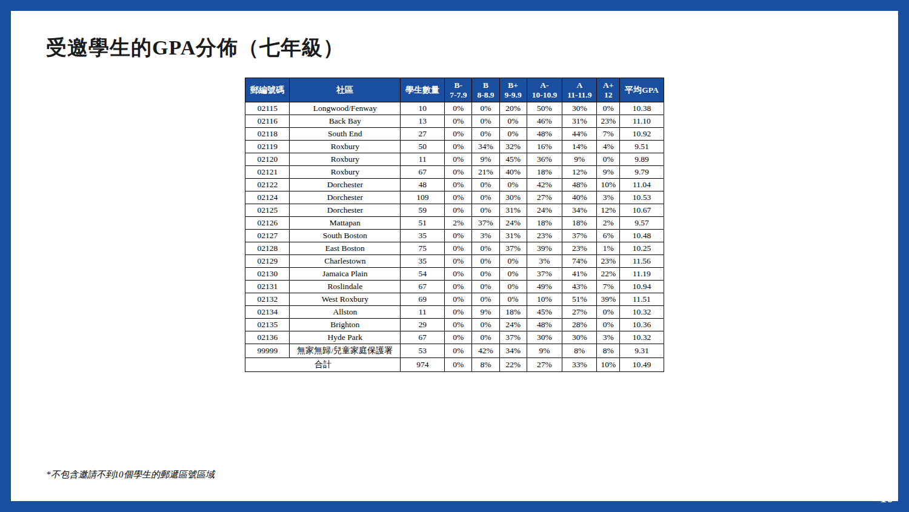受邀學生的GPA分佈（七年級）
| 郵編號碼 | 社區 | 學生數量 | B- 7-7.9 | B 8-8.9 | B+ 9-9.9 | A- 10-10.9 | A 11-11.9 | A+ 12 | 平均GPA |
| --- | --- | --- | --- | --- | --- | --- | --- | --- | --- |
| 02115 | Longwood/Fenway | 10 | 0% | 0% | 20% | 50% | 30% | 0% | 10.38 |
| 02116 | Back Bay | 13 | 0% | 0% | 0% | 46% | 31% | 23% | 11.10 |
| 02118 | South End | 27 | 0% | 0% | 0% | 48% | 44% | 7% | 10.92 |
| 02119 | Roxbury | 50 | 0% | 34% | 32% | 16% | 14% | 4% | 9.51 |
| 02120 | Roxbury | 11 | 0% | 9% | 45% | 36% | 9% | 0% | 9.89 |
| 02121 | Roxbury | 67 | 0% | 21% | 40% | 18% | 12% | 9% | 9.79 |
| 02122 | Dorchester | 48 | 0% | 0% | 0% | 42% | 48% | 10% | 11.04 |
| 02124 | Dorchester | 109 | 0% | 0% | 30% | 27% | 40% | 3% | 10.53 |
| 02125 | Dorchester | 59 | 0% | 0% | 31% | 24% | 34% | 12% | 10.67 |
| 02126 | Mattapan | 51 | 2% | 37% | 24% | 18% | 18% | 2% | 9.57 |
| 02127 | South Boston | 35 | 0% | 3% | 31% | 23% | 37% | 6% | 10.48 |
| 02128 | East Boston | 75 | 0% | 0% | 37% | 39% | 23% | 1% | 10.25 |
| 02129 | Charlestown | 35 | 0% | 0% | 0% | 3% | 74% | 23% | 11.56 |
| 02130 | Jamaica Plain | 54 | 0% | 0% | 0% | 37% | 41% | 22% | 11.19 |
| 02131 | Roslindale | 67 | 0% | 0% | 0% | 49% | 43% | 7% | 10.94 |
| 02132 | West Roxbury | 69 | 0% | 0% | 0% | 10% | 51% | 39% | 11.51 |
| 02134 | Allston | 11 | 0% | 9% | 18% | 45% | 27% | 0% | 10.32 |
| 02135 | Brighton | 29 | 0% | 0% | 24% | 48% | 28% | 0% | 10.36 |
| 02136 | Hyde Park | 67 | 0% | 0% | 37% | 30% | 30% | 3% | 10.32 |
| 99999 | 無家無歸/兒童家庭保護署 | 53 | 0% | 42% | 34% | 9% | 8% | 8% | 9.31 |
| 合計 | 974 | 0% | 8% | 22% | 27% | 33% | 10% | 10.49 |
*不包含邀請不到10個學生的郵遞區號區域
10